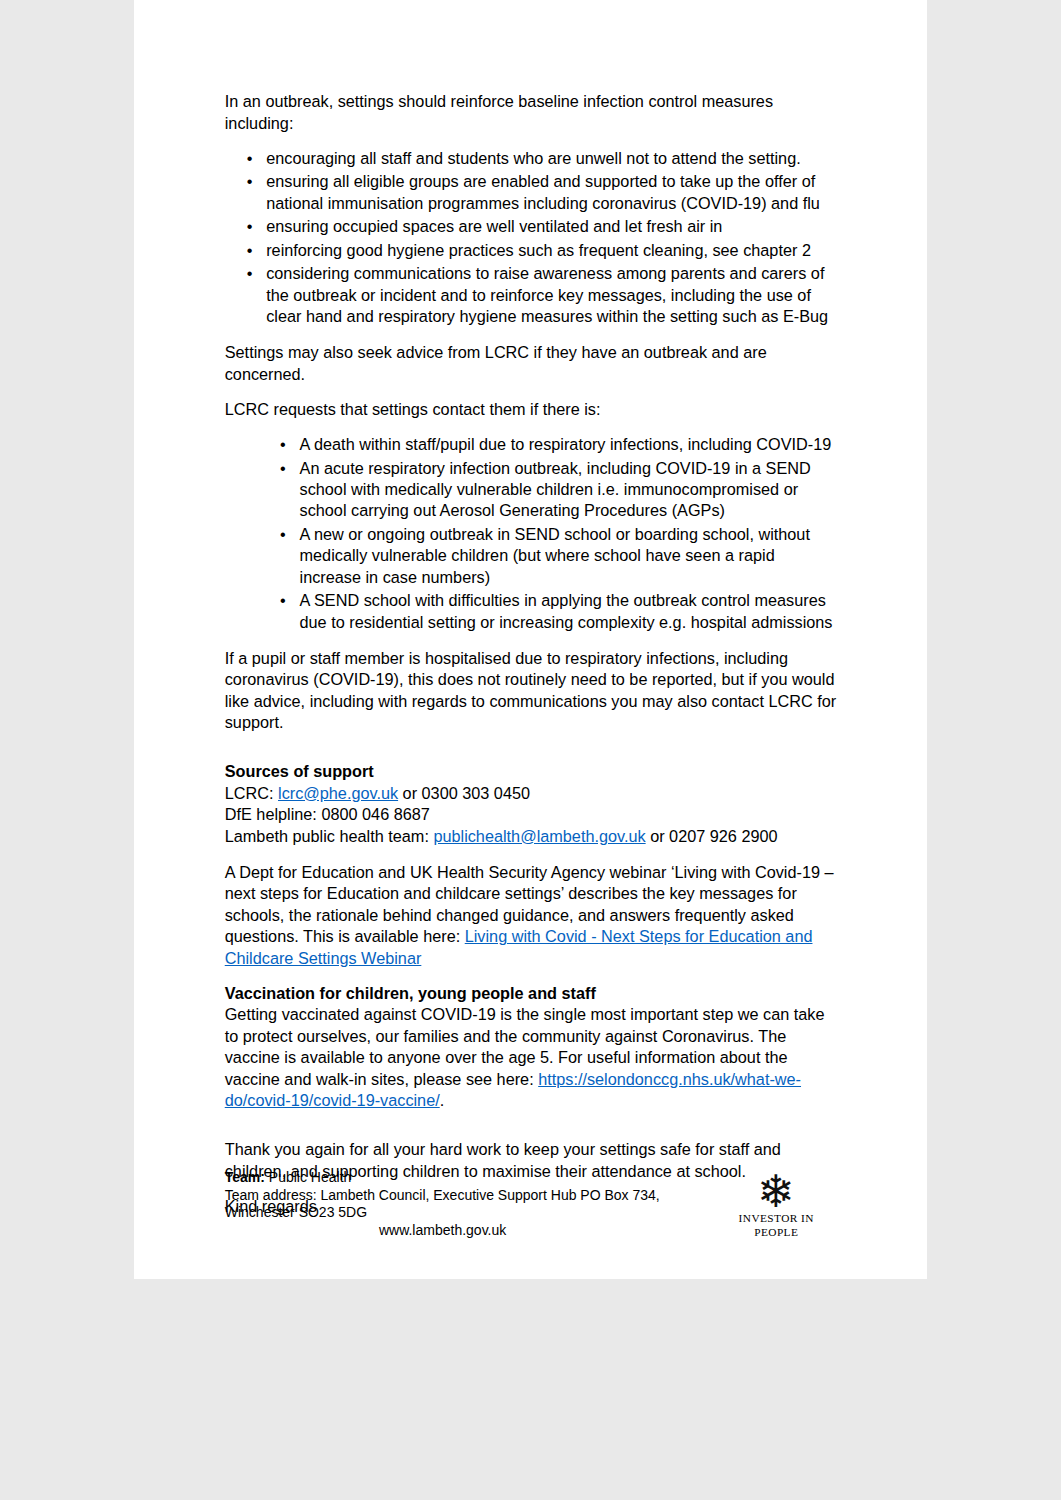In an outbreak, settings should reinforce baseline infection control measures including:
encouraging all staff and students who are unwell not to attend the setting.
ensuring all eligible groups are enabled and supported to take up the offer of national immunisation programmes including coronavirus (COVID-19) and flu
ensuring occupied spaces are well ventilated and let fresh air in
reinforcing good hygiene practices such as frequent cleaning, see chapter 2
considering communications to raise awareness among parents and carers of the outbreak or incident and to reinforce key messages, including the use of clear hand and respiratory hygiene measures within the setting such as E-Bug
Settings may also seek advice from LCRC if they have an outbreak and are concerned.
LCRC requests that settings contact them if there is:
A death within staff/pupil due to respiratory infections, including COVID-19
An acute respiratory infection outbreak, including COVID-19 in a SEND school with medically vulnerable children i.e. immunocompromised or school carrying out Aerosol Generating Procedures (AGPs)
A new or ongoing outbreak in SEND school or boarding school, without medically vulnerable children (but where school have seen a rapid increase in case numbers)
A SEND school with difficulties in applying the outbreak control measures due to residential setting or increasing complexity e.g. hospital admissions
If a pupil or staff member is hospitalised due to respiratory infections, including coronavirus (COVID-19), this does not routinely need to be reported, but if you would like advice, including with regards to communications you may also contact LCRC for support.
Sources of support
LCRC: lcrc@phe.gov.uk or 0300 303 0450
DfE helpline: 0800 046 8687
Lambeth public health team: publichealth@lambeth.gov.uk or 0207 926 2900
A Dept for Education and UK Health Security Agency webinar ‘Living with Covid-19 – next steps for Education and childcare settings’ describes the key messages for schools, the rationale behind changed guidance, and answers frequently asked questions. This is available here: Living with Covid - Next Steps for Education and Childcare Settings Webinar
Vaccination for children, young people and staff
Getting vaccinated against COVID-19 is the single most important step we can take to protect ourselves, our families and the community against Coronavirus. The vaccine is available to anyone over the age 5. For useful information about the vaccine and walk-in sites, please see here: https://selondonccg.nhs.uk/what-we-do/covid-19/covid-19-vaccine/.
Thank you again for all your hard work to keep your settings safe for staff and children, and supporting children to maximise their attendance at school.
Kind regards
Team: Public Health
Team address: Lambeth Council, Executive Support Hub PO Box 734, Winchester SO23 5DG
www.lambeth.gov.uk
❄
INVESTOR IN PEOPLE